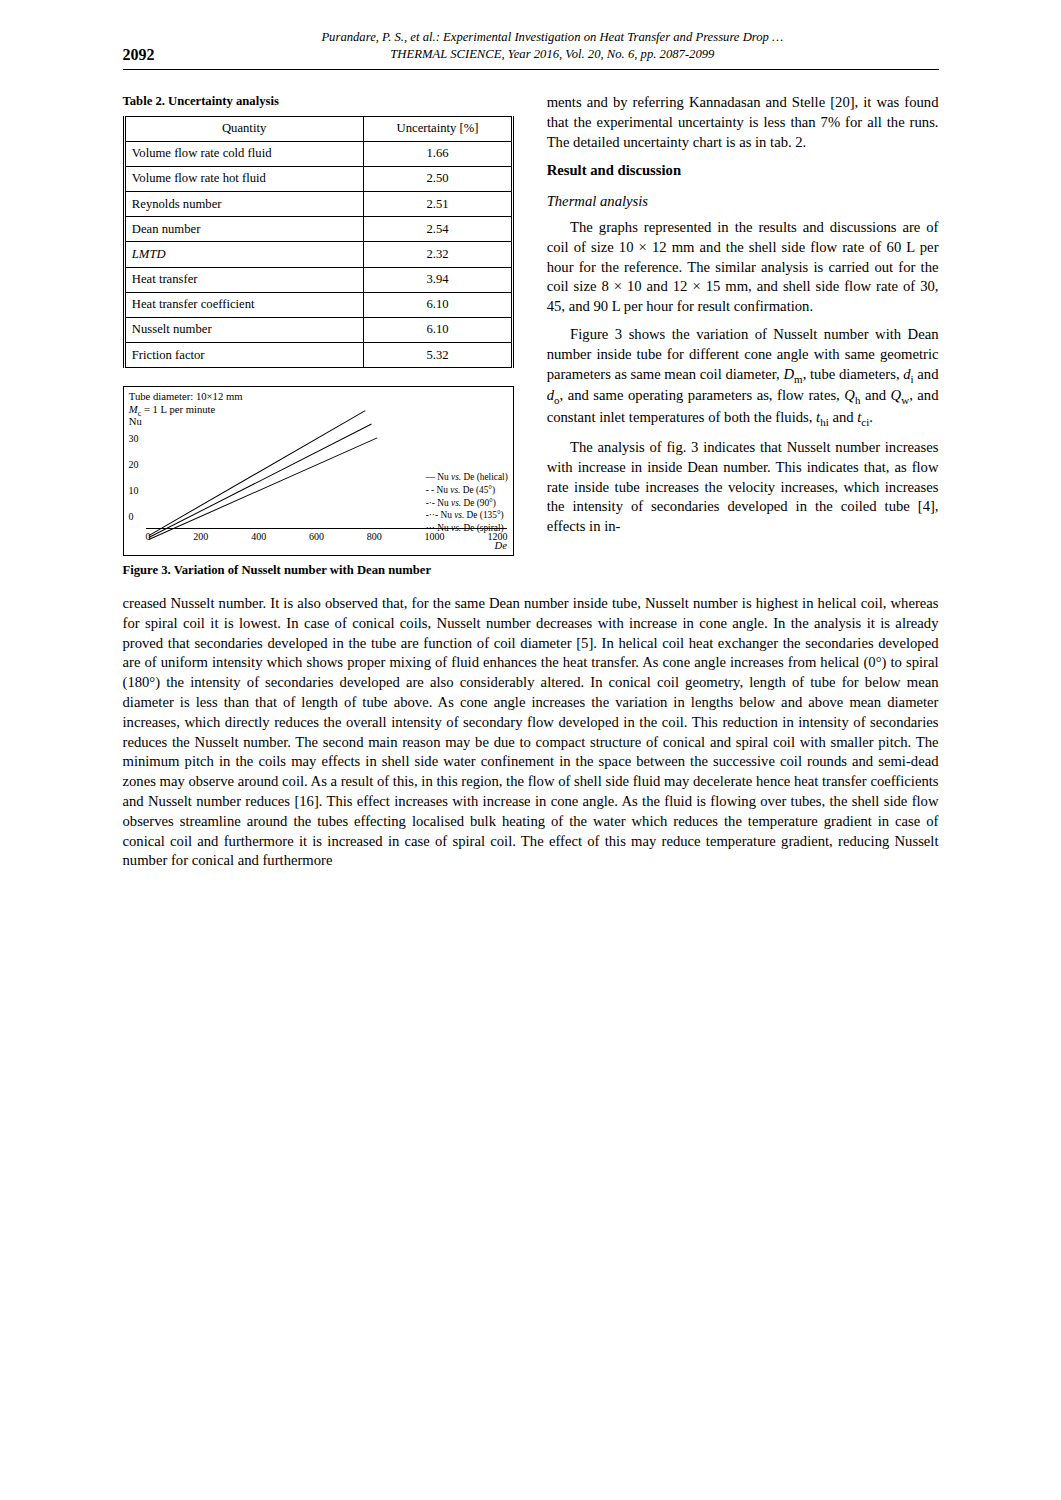2092
Purandare, P. S., et al.: Experimental Investigation on Heat Transfer and Pressure Drop …
THERMAL SCIENCE, Year 2016, Vol. 20, No. 6, pp. 2087-2099
Table 2. Uncertainty analysis
| Quantity | Uncertainty [%] |
| --- | --- |
| Volume flow rate cold fluid | 1.66 |
| Volume flow rate hot fluid | 2.50 |
| Reynolds number | 2.51 |
| Dean number | 2.54 |
| LMTD | 2.32 |
| Heat transfer | 3.94 |
| Heat transfer coefficient | 6.10 |
| Nusselt number | 6.10 |
| Friction factor | 5.32 |
Tube diameter: 10×12 mm
Mc = 1 L per minute
Nu
30
20
10
0
— Nu vs. De (helical)
- - Nu vs. De (45°)
-·- Nu vs. De (90°)
-··- Nu vs. De (135°)
··· Nu vs. De (spiral)
020040060080010001200
De
Figure 3. Variation of Nusselt number with Dean number
ments and by referring Kannadasan and Stelle [20], it was found that the experimental uncertainty is less than 7% for all the runs. The detailed uncertainty chart is as in tab. 2.
Result and discussion
Thermal analysis
The graphs represented in the results and discussions are of coil of size 10 × 12 mm and the shell side flow rate of 60 L per hour for the reference. The similar analysis is carried out for the coil size 8 × 10 and 12 × 15 mm, and shell side flow rate of 30, 45, and 90 L per hour for result confirmation.
Figure 3 shows the variation of Nusselt number with Dean number inside tube for different cone angle with same geometric parameters as same mean coil diameter, Dm, tube diameters, di and do, and same operating parameters as, flow rates, Qh and Qw, and constant inlet temperatures of both the fluids, thi and tci.
The analysis of fig. 3 indicates that Nusselt number increases with increase in inside Dean number. This indicates that, as flow rate inside tube increases the velocity increases, which increases the intensity of secondaries developed in the coiled tube [4], effects in in-
creased Nusselt number. It is also observed that, for the same Dean number inside tube, Nusselt number is highest in helical coil, whereas for spiral coil it is lowest. In case of conical coils, Nusselt number decreases with increase in cone angle. In the analysis it is already proved that secondaries developed in the tube are function of coil diameter [5]. In helical coil heat exchanger the secondaries developed are of uniform intensity which shows proper mixing of fluid enhances the heat transfer. As cone angle increases from helical (0°) to spiral (180°) the intensity of secondaries developed are also considerably altered. In conical coil geometry, length of tube for below mean diameter is less than that of length of tube above. As cone angle increases the variation in lengths below and above mean diameter increases, which directly reduces the overall intensity of secondary flow developed in the coil. This reduction in intensity of secondaries reduces the Nusselt number. The second main reason may be due to compact structure of conical and spiral coil with smaller pitch. The minimum pitch in the coils may effects in shell side water confinement in the space between the successive coil rounds and semi-dead zones may observe around coil. As a result of this, in this region, the flow of shell side fluid may decelerate hence heat transfer coefficients and Nusselt number reduces [16]. This effect increases with increase in cone angle. As the fluid is flowing over tubes, the shell side flow observes streamline around the tubes effecting localised bulk heating of the water which reduces the temperature gradient in case of conical coil and furthermore it is increased in case of spiral coil. The effect of this may reduce temperature gradient, reducing Nusselt number for conical and furthermore